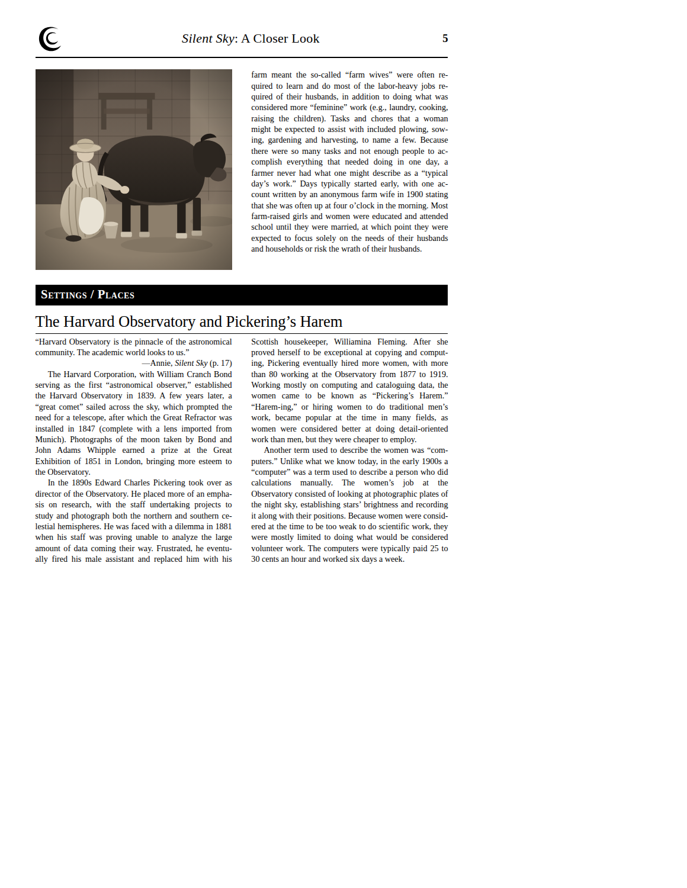Silent Sky: A Closer Look
5
farm meant the so-called “farm wives” were often required to learn and do most of the labor-heavy jobs required of their husbands, in addition to doing what was considered more “feminine” work (e.g., laundry, cooking, raising the children). Tasks and chores that a woman might be expected to assist with included plowing, sowing, gardening and harvesting, to name a few. Because there were so many tasks and not enough people to accomplish everything that needed doing in one day, a farmer never had what one might describe as a “typical day’s work.” Days typically started early, with one account written by an anonymous farm wife in 1900 stating that she was often up at four o’clock in the morning. Most farm-raised girls and women were educated and attended school until they were married, at which point they were expected to focus solely on the needs of their husbands and households or risk the wrath of their husbands.
Settings / Places
The Harvard Observatory and Pickering’s Harem
“Harvard Observatory is the pinnacle of the astronomical community. The academic world looks to us.”
—Annie, Silent Sky (p. 17)
The Harvard Corporation, with William Cranch Bond serving as the first “astronomical observer,” established the Harvard Observatory in 1839. A few years later, a “great comet” sailed across the sky, which prompted the need for a telescope, after which the Great Refractor was installed in 1847 (complete with a lens imported from Munich). Photographs of the moon taken by Bond and John Adams Whipple earned a prize at the Great Exhibition of 1851 in London, bringing more esteem to the Observatory.
In the 1890s Edward Charles Pickering took over as director of the Observatory. He placed more of an emphasis on research, with the staff undertaking projects to study and photograph both the northern and southern celestial hemispheres. He was faced with a dilemma in 1881 when his staff was proving unable to analyze the large amount of data coming their way. Frustrated, he eventually fired his male assistant and replaced him with his Scottish housekeeper, Williamina Fleming. After she proved herself to be exceptional at copying and computing, Pickering eventually hired more women, with more than 80 working at the Observatory from 1877 to 1919. Working mostly on computing and cataloguing data, the women came to be known as “Pickering’s Harem.” “Harem-ing,” or hiring women to do traditional men’s work, became popular at the time in many fields, as women were considered better at doing detail-oriented work than men, but they were cheaper to employ.
Another term used to describe the women was “computers.” Unlike what we know today, in the early 1900s a “computer” was a term used to describe a person who did calculations manually. The women’s job at the Observatory consisted of looking at photographic plates of the night sky, establishing stars’ brightness and recording it along with their positions. Because women were considered at the time to be too weak to do scientific work, they were mostly limited to doing what would be considered volunteer work. The computers were typically paid 25 to 30 cents an hour and worked six days a week.